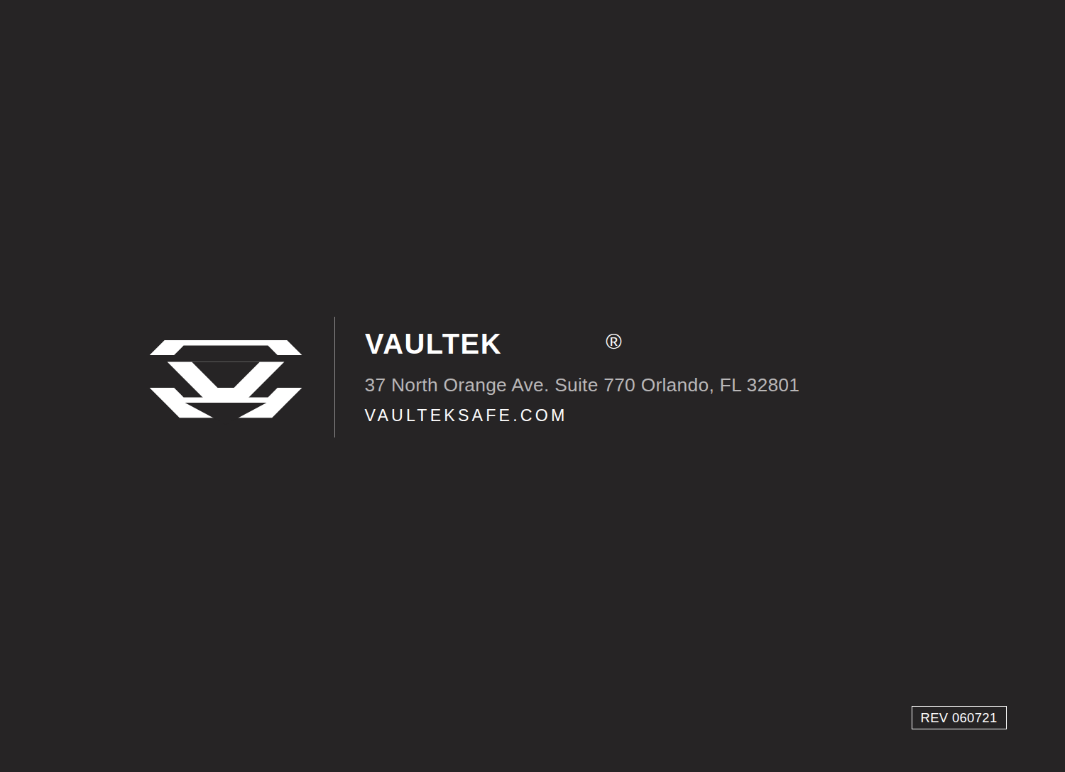VAULTEK ®
37 North Orange Ave. Suite 770 Orlando, FL 32801
VAULTEKSAFE.COM
REV 060721